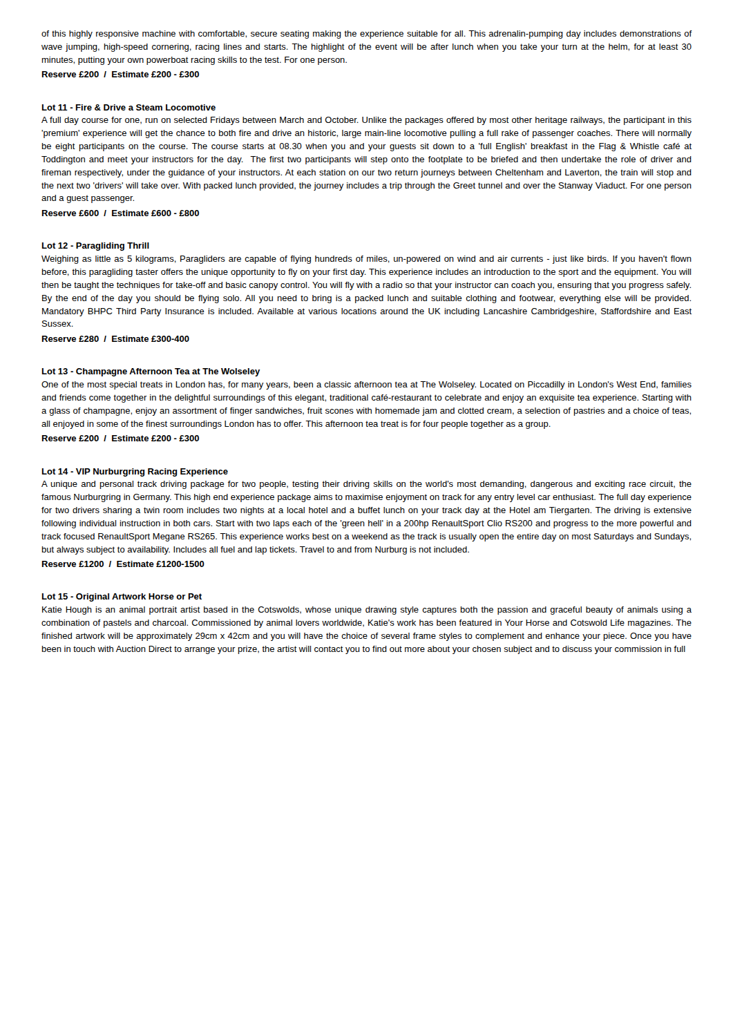of this highly responsive machine with comfortable, secure seating making the experience suitable for all. This adrenalin-pumping day includes demonstrations of wave jumping, high-speed cornering, racing lines and starts. The highlight of the event will be after lunch when you take your turn at the helm, for at least 30 minutes, putting your own powerboat racing skills to the test. For one person.
Reserve £200 / Estimate £200 - £300
Lot 11 - Fire & Drive a Steam Locomotive
A full day course for one, run on selected Fridays between March and October. Unlike the packages offered by most other heritage railways, the participant in this 'premium' experience will get the chance to both fire and drive an historic, large main-line locomotive pulling a full rake of passenger coaches. There will normally be eight participants on the course. The course starts at 08.30 when you and your guests sit down to a 'full English' breakfast in the Flag & Whistle café at Toddington and meet your instructors for the day. The first two participants will step onto the footplate to be briefed and then undertake the role of driver and fireman respectively, under the guidance of your instructors. At each station on our two return journeys between Cheltenham and Laverton, the train will stop and the next two 'drivers' will take over. With packed lunch provided, the journey includes a trip through the Greet tunnel and over the Stanway Viaduct. For one person and a guest passenger.
Reserve £600 / Estimate £600 - £800
Lot 12 - Paragliding Thrill
Weighing as little as 5 kilograms, Paragliders are capable of flying hundreds of miles, un-powered on wind and air currents - just like birds. If you haven't flown before, this paragliding taster offers the unique opportunity to fly on your first day. This experience includes an introduction to the sport and the equipment. You will then be taught the techniques for take-off and basic canopy control. You will fly with a radio so that your instructor can coach you, ensuring that you progress safely. By the end of the day you should be flying solo. All you need to bring is a packed lunch and suitable clothing and footwear, everything else will be provided. Mandatory BHPC Third Party Insurance is included. Available at various locations around the UK including Lancashire Cambridgeshire, Staffordshire and East Sussex.
Reserve £280 / Estimate £300-400
Lot 13 - Champagne Afternoon Tea at The Wolseley
One of the most special treats in London has, for many years, been a classic afternoon tea at The Wolseley. Located on Piccadilly in London's West End, families and friends come together in the delightful surroundings of this elegant, traditional café-restaurant to celebrate and enjoy an exquisite tea experience. Starting with a glass of champagne, enjoy an assortment of finger sandwiches, fruit scones with homemade jam and clotted cream, a selection of pastries and a choice of teas, all enjoyed in some of the finest surroundings London has to offer. This afternoon tea treat is for four people together as a group.
Reserve £200 / Estimate £200 - £300
Lot 14 - VIP Nurburgring Racing Experience
A unique and personal track driving package for two people, testing their driving skills on the world's most demanding, dangerous and exciting race circuit, the famous Nurburgring in Germany. This high end experience package aims to maximise enjoyment on track for any entry level car enthusiast. The full day experience for two drivers sharing a twin room includes two nights at a local hotel and a buffet lunch on your track day at the Hotel am Tiergarten. The driving is extensive following individual instruction in both cars. Start with two laps each of the 'green hell' in a 200hp RenaultSport Clio RS200 and progress to the more powerful and track focused RenaultSport Megane RS265. This experience works best on a weekend as the track is usually open the entire day on most Saturdays and Sundays, but always subject to availability. Includes all fuel and lap tickets. Travel to and from Nurburg is not included.
Reserve £1200 / Estimate £1200-1500
Lot 15 - Original Artwork Horse or Pet
Katie Hough is an animal portrait artist based in the Cotswolds, whose unique drawing style captures both the passion and graceful beauty of animals using a combination of pastels and charcoal. Commissioned by animal lovers worldwide, Katie's work has been featured in Your Horse and Cotswold Life magazines. The finished artwork will be approximately 29cm x 42cm and you will have the choice of several frame styles to complement and enhance your piece. Once you have been in touch with Auction Direct to arrange your prize, the artist will contact you to find out more about your chosen subject and to discuss your commission in full